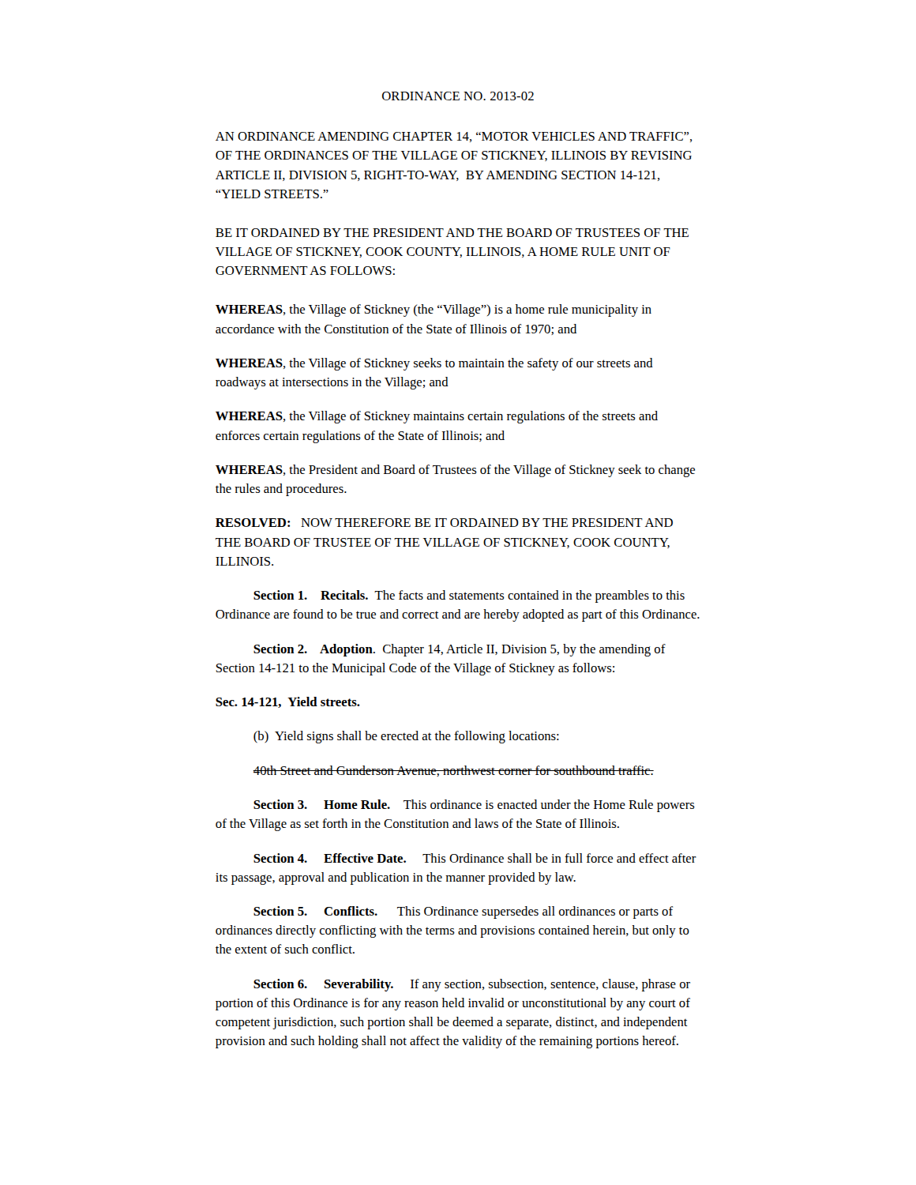ORDINANCE NO. 2013-02
An Ordinance Amending Chapter 14, “Motor Vehicles and Traffic”, of the Ordinances of the Village of Stickney, Illinois by Revising Article II, Division 5, Right-to-Way, by Amending Section 14-121, “Yield Streets.”
Be it ordained by the President and the Board of Trustees of the Village of Stickney, Cook County, Illinois, a Home Rule Unit of Government as follows:
WHEREAS, the Village of Stickney (the “Village”) is a home rule municipality in accordance with the Constitution of the State of Illinois of 1970; and
WHEREAS, the Village of Stickney seeks to maintain the safety of our streets and roadways at intersections in the Village; and
WHEREAS, the Village of Stickney maintains certain regulations of the streets and enforces certain regulations of the State of Illinois; and
WHEREAS, the President and Board of Trustees of the Village of Stickney seek to change the rules and procedures.
RESOLVED: NOW THEREFORE BE IT ORDAINED BY THE PRESIDENT AND THE BOARD OF TRUSTEE OF THE VILLAGE OF STICKNEY, COOK COUNTY, ILLINOIS.
Section 1. Recitals. The facts and statements contained in the preambles to this Ordinance are found to be true and correct and are hereby adopted as part of this Ordinance.
Section 2. Adoption. Chapter 14, Article II, Division 5, by the amending of Section 14-121 to the Municipal Code of the Village of Stickney as follows:
Sec. 14-121, Yield streets.
(b) Yield signs shall be erected at the following locations:
40th Street and Gunderson Avenue, northwest corner for southbound traffic.
Section 3. Home Rule. This ordinance is enacted under the Home Rule powers of the Village as set forth in the Constitution and laws of the State of Illinois.
Section 4. Effective Date. This Ordinance shall be in full force and effect after its passage, approval and publication in the manner provided by law.
Section 5. Conflicts. This Ordinance supersedes all ordinances or parts of ordinances directly conflicting with the terms and provisions contained herein, but only to the extent of such conflict.
Section 6. Severability. If any section, subsection, sentence, clause, phrase or portion of this Ordinance is for any reason held invalid or unconstitutional by any court of competent jurisdiction, such portion shall be deemed a separate, distinct, and independent provision and such holding shall not affect the validity of the remaining portions hereof.